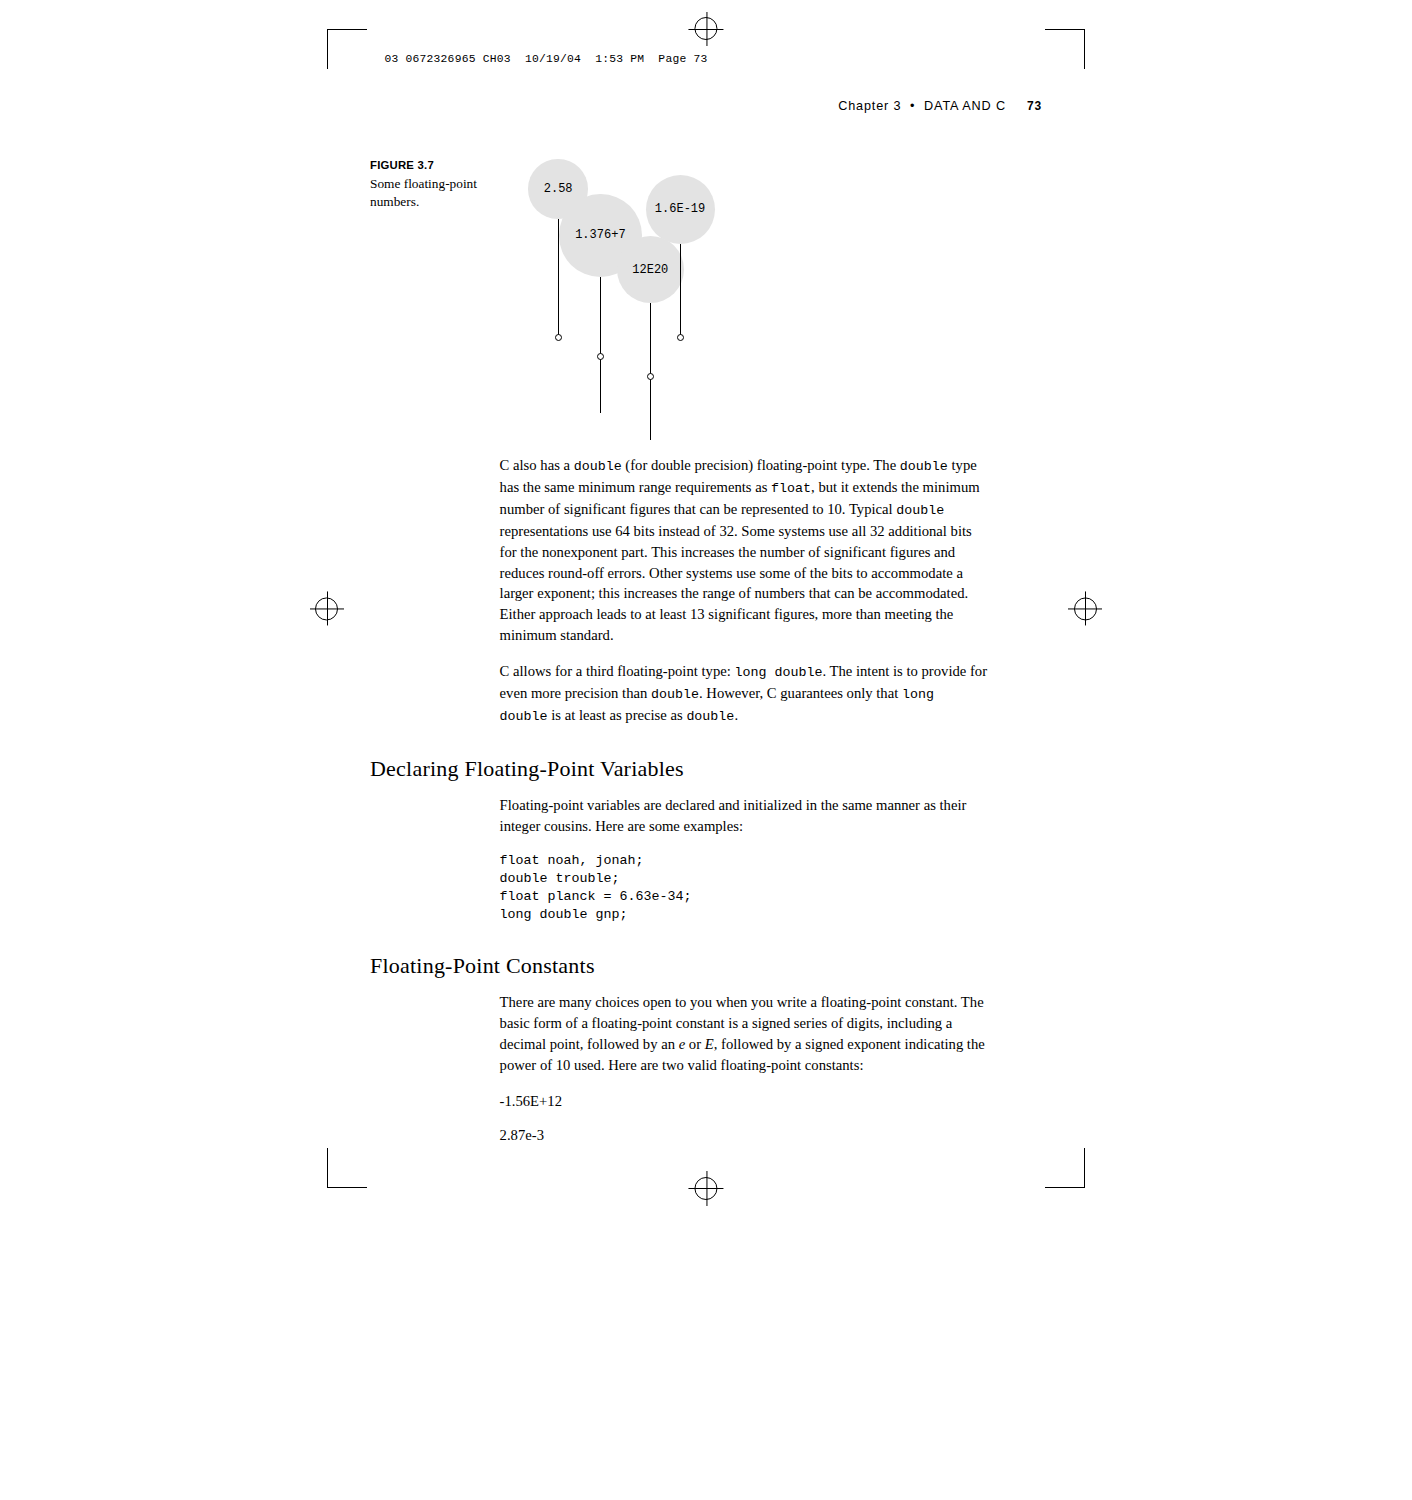03 0672326965 CH03 10/19/04 1:53 PM Page 73
Chapter 3 • DATA AND C 73
FIGURE 3.7 Some floating-point numbers.
2.58
1.376+7
1.6E-19
12E20
C also has a double (for double precision) floating-point type. The double type has the same minimum range requirements as float, but it extends the minimum number of significant figures that can be represented to 10. Typical double representations use 64 bits instead of 32. Some systems use all 32 additional bits for the nonexponent part. This increases the number of significant figures and reduces round-off errors. Other systems use some of the bits to accommodate a larger exponent; this increases the range of numbers that can be accommodated. Either approach leads to at least 13 significant figures, more than meeting the minimum standard.
C allows for a third floating-point type: long double. The intent is to provide for even more precision than double. However, C guarantees only that long double is at least as precise as double.
Declaring Floating-Point Variables
Floating-point variables are declared and initialized in the same manner as their integer cousins. Here are some examples:
float noah, jonah;
double trouble;
float planck = 6.63e-34;
long double gnp;
Floating-Point Constants
There are many choices open to you when you write a floating-point constant. The basic form of a floating-point constant is a signed series of digits, including a decimal point, followed by an e or E, followed by a signed exponent indicating the power of 10 used. Here are two valid floating-point constants:
-1.56E+12
2.87e-3